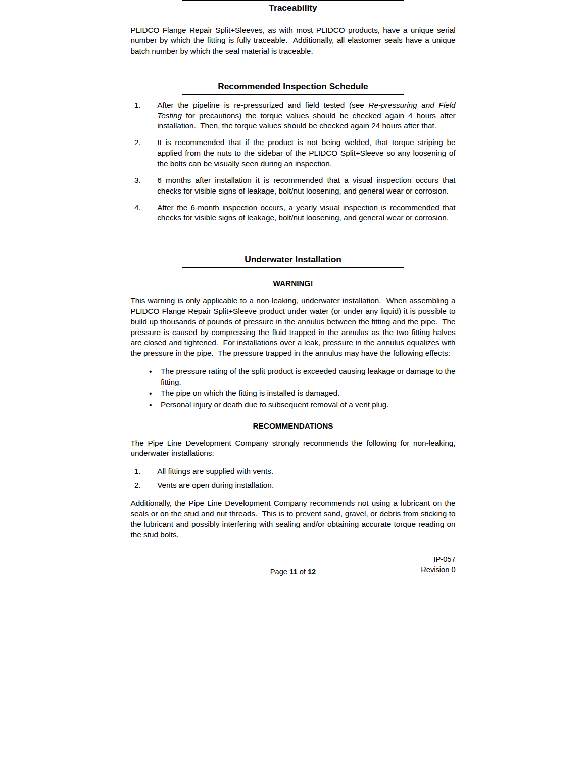Traceability
PLIDCO Flange Repair Split+Sleeves, as with most PLIDCO products, have a unique serial number by which the fitting is fully traceable. Additionally, all elastomer seals have a unique batch number by which the seal material is traceable.
Recommended Inspection Schedule
After the pipeline is re-pressurized and field tested (see Re-pressuring and Field Testing for precautions) the torque values should be checked again 4 hours after installation. Then, the torque values should be checked again 24 hours after that.
It is recommended that if the product is not being welded, that torque striping be applied from the nuts to the sidebar of the PLIDCO Split+Sleeve so any loosening of the bolts can be visually seen during an inspection.
6 months after installation it is recommended that a visual inspection occurs that checks for visible signs of leakage, bolt/nut loosening, and general wear or corrosion.
After the 6-month inspection occurs, a yearly visual inspection is recommended that checks for visible signs of leakage, bolt/nut loosening, and general wear or corrosion.
Underwater Installation
WARNING!
This warning is only applicable to a non-leaking, underwater installation. When assembling a PLIDCO Flange Repair Split+Sleeve product under water (or under any liquid) it is possible to build up thousands of pounds of pressure in the annulus between the fitting and the pipe. The pressure is caused by compressing the fluid trapped in the annulus as the two fitting halves are closed and tightened. For installations over a leak, pressure in the annulus equalizes with the pressure in the pipe. The pressure trapped in the annulus may have the following effects:
The pressure rating of the split product is exceeded causing leakage or damage to the fitting.
The pipe on which the fitting is installed is damaged.
Personal injury or death due to subsequent removal of a vent plug.
RECOMMENDATIONS
The Pipe Line Development Company strongly recommends the following for non-leaking, underwater installations:
All fittings are supplied with vents.
Vents are open during installation.
Additionally, the Pipe Line Development Company recommends not using a lubricant on the seals or on the stud and nut threads. This is to prevent sand, gravel, or debris from sticking to the lubricant and possibly interfering with sealing and/or obtaining accurate torque reading on the stud bolts.
IP-057
Revision 0
Page 11 of 12